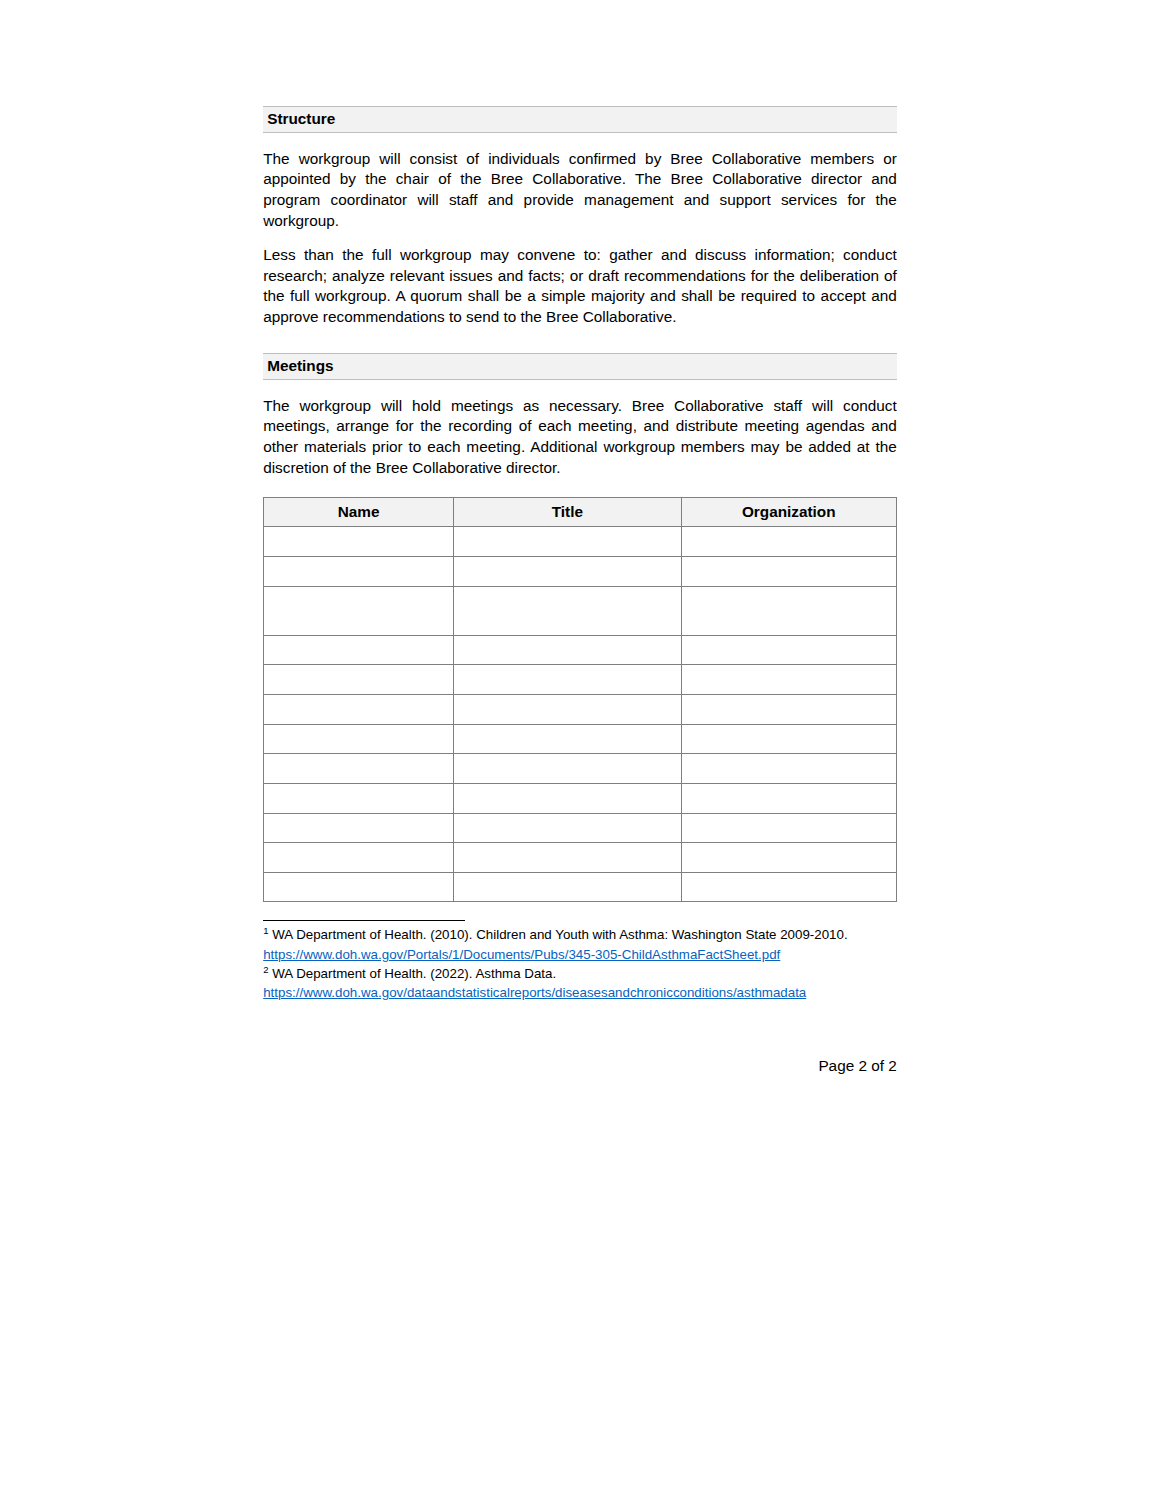Structure
The workgroup will consist of individuals confirmed by Bree Collaborative members or appointed by the chair of the Bree Collaborative. The Bree Collaborative director and program coordinator will staff and provide management and support services for the workgroup.
Less than the full workgroup may convene to: gather and discuss information; conduct research; analyze relevant issues and facts; or draft recommendations for the deliberation of the full workgroup. A quorum shall be a simple majority and shall be required to accept and approve recommendations to send to the Bree Collaborative.
Meetings
The workgroup will hold meetings as necessary. Bree Collaborative staff will conduct meetings, arrange for the recording of each meeting, and distribute meeting agendas and other materials prior to each meeting. Additional workgroup members may be added at the discretion of the Bree Collaborative director.
| Name | Title | Organization |
| --- | --- | --- |
1 WA Department of Health. (2010). Children and Youth with Asthma: Washington State 2009-2010.
https://www.doh.wa.gov/Portals/1/Documents/Pubs/345-305-ChildAsthmaFactSheet.pdf
2 WA Department of Health. (2022). Asthma Data.
https://www.doh.wa.gov/dataandstatisticalreports/diseasesandchronicconditions/asthmadata
Page 2 of 2